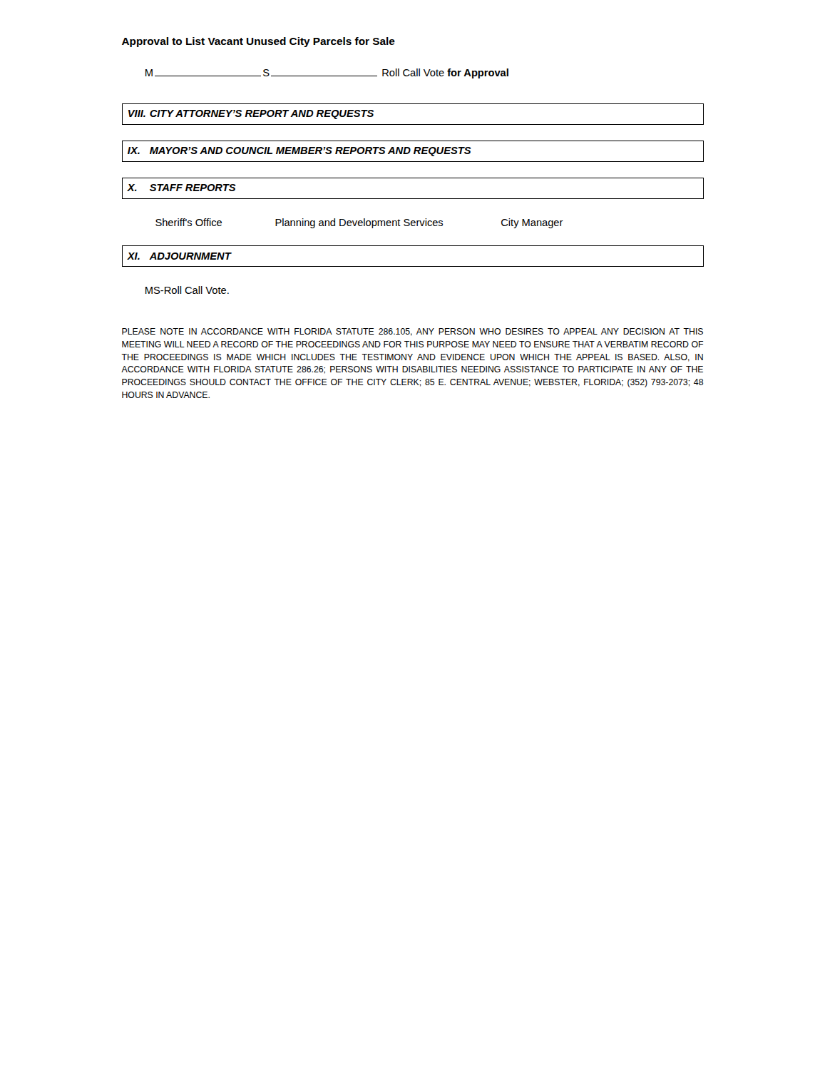Approval to List Vacant Unused City Parcels for Sale
M S Roll Call Vote for Approval
VIII. CITY ATTORNEY’S REPORT AND REQUESTS
IX. MAYOR’S AND COUNCIL MEMBER’S REPORTS AND REQUESTS
X. STAFF REPORTS
Sheriff's Office Planning and Development Services City Manager
XI. ADJOURNMENT
M S -Roll Call Vote.
PLEASE NOTE IN ACCORDANCE WITH FLORIDA STATUTE 286.105, ANY PERSON WHO DESIRES TO APPEAL ANY DECISION AT THIS MEETING WILL NEED A RECORD OF THE PROCEEDINGS AND FOR THIS PURPOSE MAY NEED TO ENSURE THAT A VERBATIM RECORD OF THE PROCEEDINGS IS MADE WHICH INCLUDES THE TESTIMONY AND EVIDENCE UPON WHICH THE APPEAL IS BASED. ALSO, IN ACCORDANCE WITH FLORIDA STATUTE 286.26; PERSONS WITH DISABILITIES NEEDING ASSISTANCE TO PARTICIPATE IN ANY OF THE PROCEEDINGS SHOULD CONTACT THE OFFICE OF THE CITY CLERK; 85 E. CENTRAL AVENUE; WEBSTER, FLORIDA; (352) 793-2073; 48 HOURS IN ADVANCE.